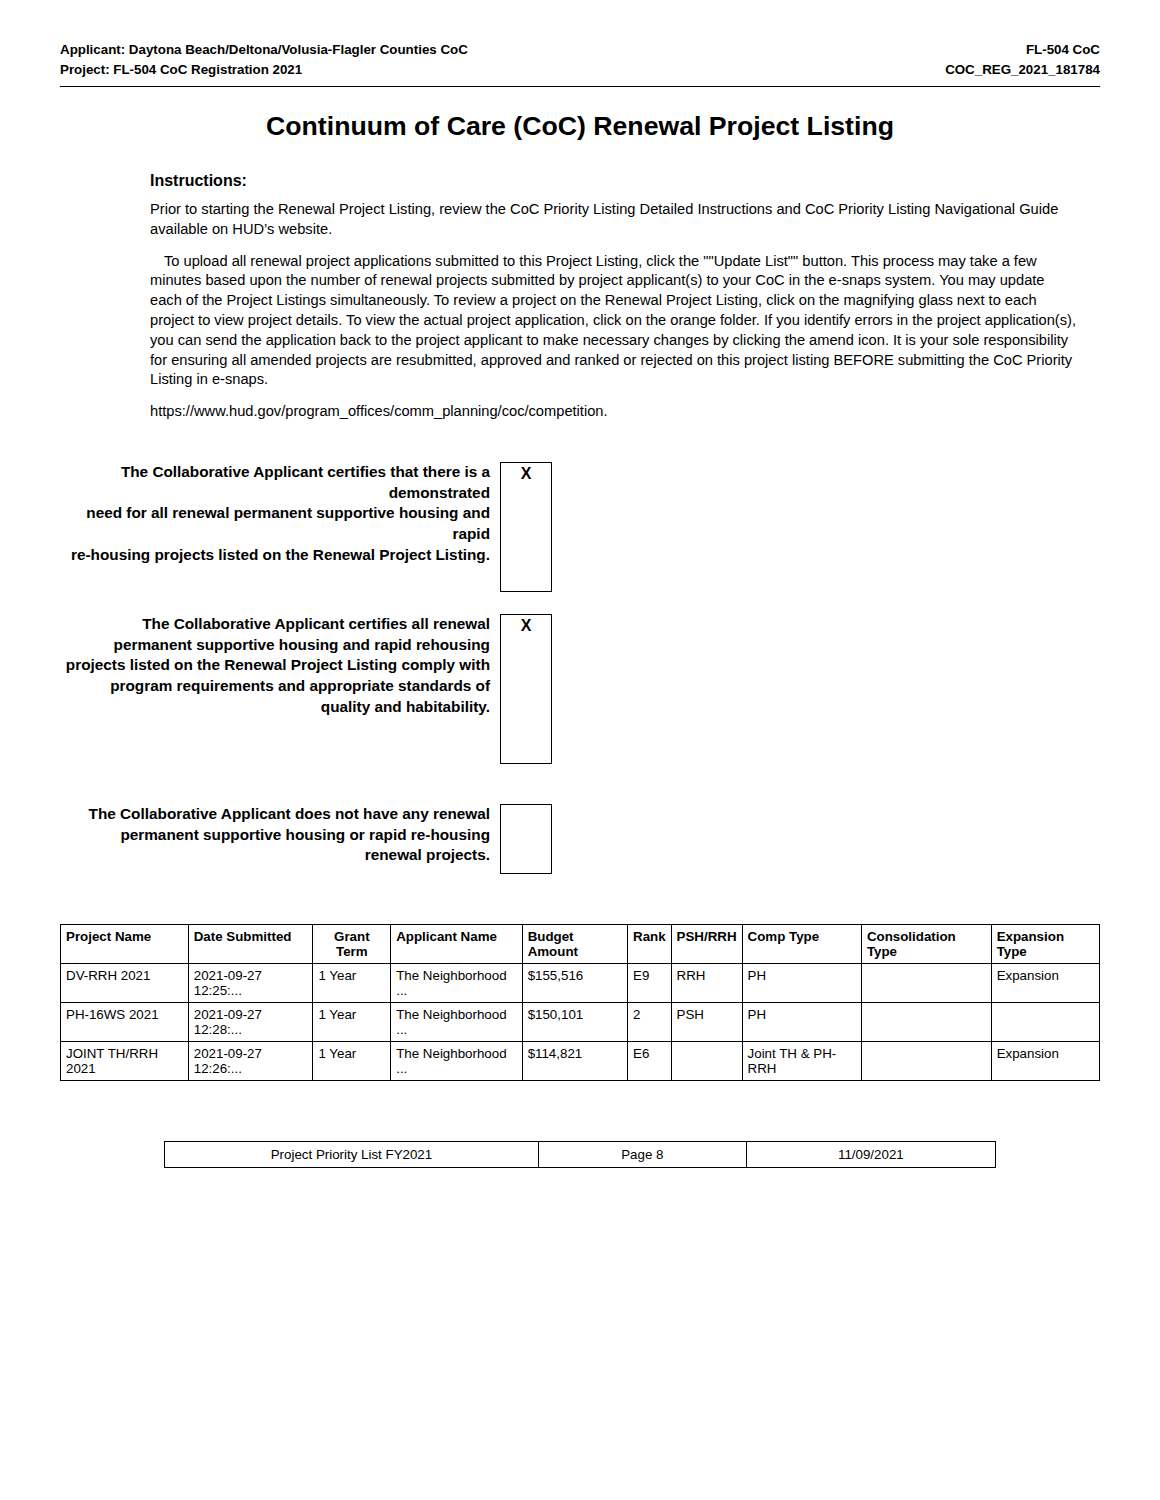Applicant: Daytona Beach/Deltona/Volusia-Flagler Counties CoC
Project: FL-504 CoC Registration 2021
FL-504 CoC
COC_REG_2021_181784
Continuum of Care (CoC) Renewal Project Listing
Instructions:
Prior to starting the Renewal Project Listing, review the CoC Priority Listing Detailed Instructions and CoC Priority Listing Navigational Guide available on HUD’s website.
To upload all renewal project applications submitted to this Project Listing, click the ""Update List"" button. This process may take a few minutes based upon the number of renewal projects submitted by project applicant(s) to your CoC in the e-snaps system. You may update each of the Project Listings simultaneously. To review a project on the Renewal Project Listing, click on the magnifying glass next to each project to view project details. To view the actual project application, click on the orange folder. If you identify errors in the project application(s), you can send the application back to the project applicant to make necessary changes by clicking the amend icon. It is your sole responsibility for ensuring all amended projects are resubmitted, approved and ranked or rejected on this project listing BEFORE submitting the CoC Priority Listing in e-snaps.
https://www.hud.gov/program_offices/comm_planning/coc/competition.
The Collaborative Applicant certifies that there is a demonstrated
need for all renewal permanent supportive housing and rapid
re-housing projects listed on the Renewal Project Listing.
X
The Collaborative Applicant certifies all renewal permanent supportive housing and rapid rehousing projects listed on the Renewal Project Listing comply with program requirements and appropriate standards of quality and habitability.
X
The Collaborative Applicant does not have any renewal permanent supportive housing or rapid re-housing renewal projects.
| Project Name | Date Submitted | Grant Term | Applicant Name | Budget Amount | Rank | PSH/RRH | Comp Type | Consolidation Type | Expansion Type |
| --- | --- | --- | --- | --- | --- | --- | --- | --- | --- |
| DV-RRH 2021 | 2021-09-27 12:25:... | 1 Year | The Neighborhood ... | $155,516 | E9 | RRH | PH | | Expansion |
| PH-16WS 2021 | 2021-09-27 12:28:... | 1 Year | The Neighborhood ... | $150,101 | 2 | PSH | PH | | |
| JOINT TH/RRH 2021 | 2021-09-27 12:26:... | 1 Year | The Neighborhood ... | $114,821 | E6 | | Joint TH & PH-RRH | | Expansion |
| Project Priority List FY2021 | Page 8 | 11/09/2021 |